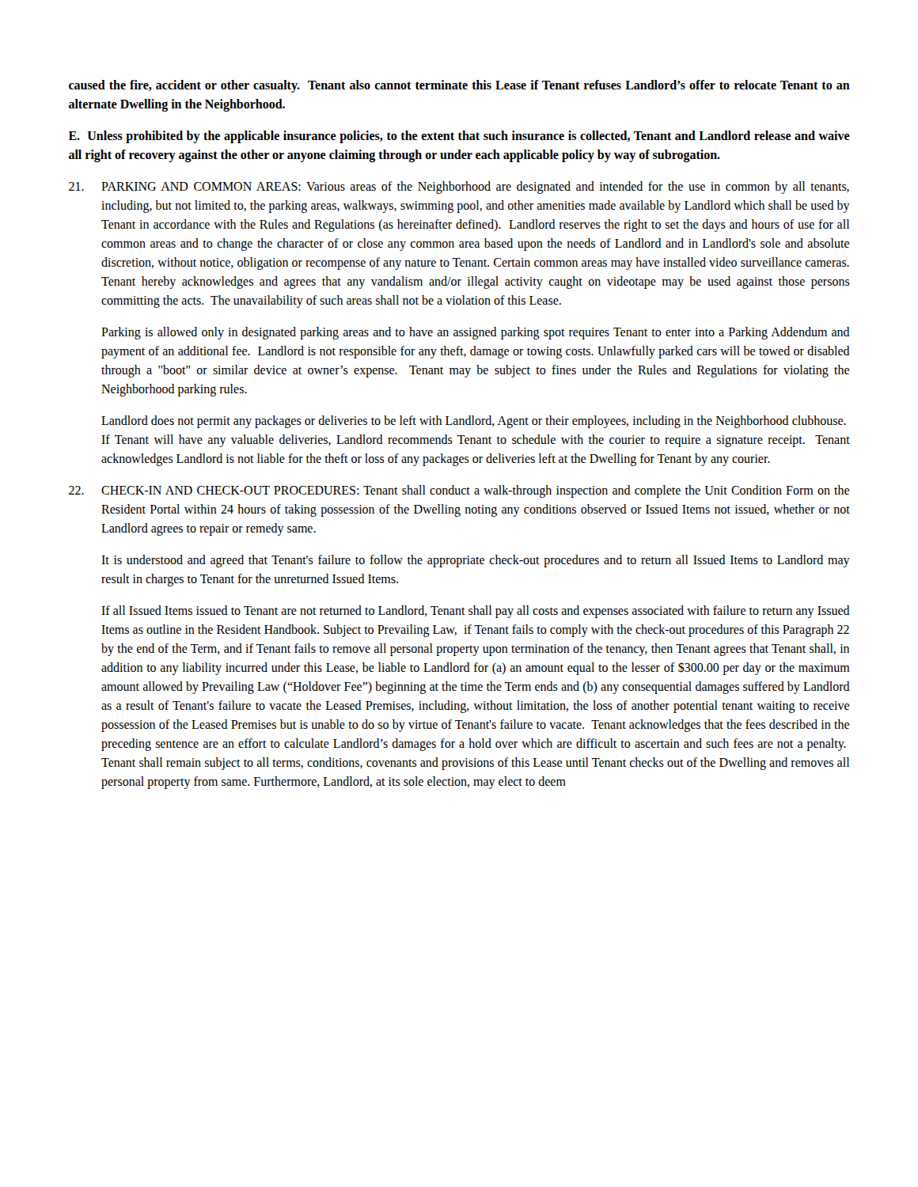caused the fire, accident or other casualty. Tenant also cannot terminate this Lease if Tenant refuses Landlord’s offer to relocate Tenant to an alternate Dwelling in the Neighborhood.
E. Unless prohibited by the applicable insurance policies, to the extent that such insurance is collected, Tenant and Landlord release and waive all right of recovery against the other or anyone claiming through or under each applicable policy by way of subrogation.
21. PARKING AND COMMON AREAS: Various areas of the Neighborhood are designated and intended for the use in common by all tenants, including, but not limited to, the parking areas, walkways, swimming pool, and other amenities made available by Landlord which shall be used by Tenant in accordance with the Rules and Regulations (as hereinafter defined). Landlord reserves the right to set the days and hours of use for all common areas and to change the character of or close any common area based upon the needs of Landlord and in Landlord's sole and absolute discretion, without notice, obligation or recompense of any nature to Tenant. Certain common areas may have installed video surveillance cameras. Tenant hereby acknowledges and agrees that any vandalism and/or illegal activity caught on videotape may be used against those persons committing the acts. The unavailability of such areas shall not be a violation of this Lease.
Parking is allowed only in designated parking areas and to have an assigned parking spot requires Tenant to enter into a Parking Addendum and payment of an additional fee. Landlord is not responsible for any theft, damage or towing costs. Unlawfully parked cars will be towed or disabled through a "boot" or similar device at owner’s expense. Tenant may be subject to fines under the Rules and Regulations for violating the Neighborhood parking rules.
Landlord does not permit any packages or deliveries to be left with Landlord, Agent or their employees, including in the Neighborhood clubhouse. If Tenant will have any valuable deliveries, Landlord recommends Tenant to schedule with the courier to require a signature receipt. Tenant acknowledges Landlord is not liable for the theft or loss of any packages or deliveries left at the Dwelling for Tenant by any courier.
22. CHECK-IN AND CHECK-OUT PROCEDURES: Tenant shall conduct a walk-through inspection and complete the Unit Condition Form on the Resident Portal within 24 hours of taking possession of the Dwelling noting any conditions observed or Issued Items not issued, whether or not Landlord agrees to repair or remedy same.
It is understood and agreed that Tenant's failure to follow the appropriate check-out procedures and to return all Issued Items to Landlord may result in charges to Tenant for the unreturned Issued Items.
If all Issued Items issued to Tenant are not returned to Landlord, Tenant shall pay all costs and expenses associated with failure to return any Issued Items as outline in the Resident Handbook. Subject to Prevailing Law, if Tenant fails to comply with the check-out procedures of this Paragraph 22 by the end of the Term, and if Tenant fails to remove all personal property upon termination of the tenancy, then Tenant agrees that Tenant shall, in addition to any liability incurred under this Lease, be liable to Landlord for (a) an amount equal to the lesser of $300.00 per day or the maximum amount allowed by Prevailing Law (“Holdover Fee”) beginning at the time the Term ends and (b) any consequential damages suffered by Landlord as a result of Tenant's failure to vacate the Leased Premises, including, without limitation, the loss of another potential tenant waiting to receive possession of the Leased Premises but is unable to do so by virtue of Tenant's failure to vacate. Tenant acknowledges that the fees described in the preceding sentence are an effort to calculate Landlord’s damages for a hold over which are difficult to ascertain and such fees are not a penalty. Tenant shall remain subject to all terms, conditions, covenants and provisions of this Lease until Tenant checks out of the Dwelling and removes all personal property from same. Furthermore, Landlord, at its sole election, may elect to deem